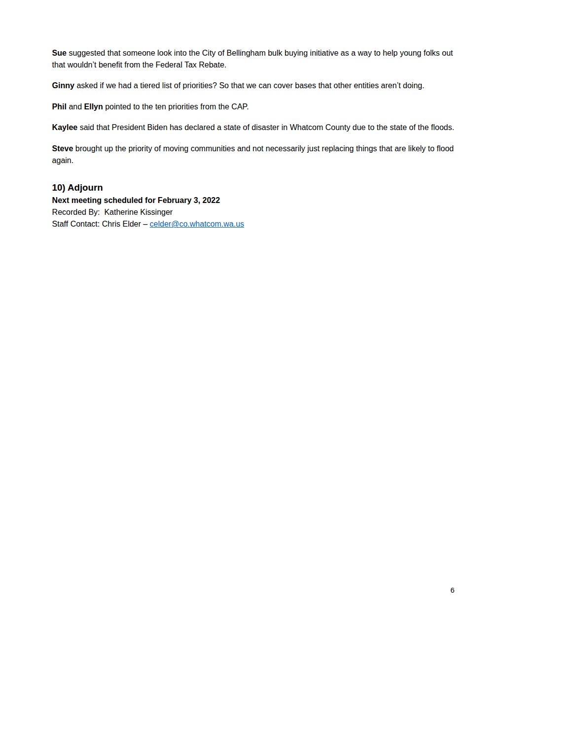Sue suggested that someone look into the City of Bellingham bulk buying initiative as a way to help young folks out that wouldn’t benefit from the Federal Tax Rebate.
Ginny asked if we had a tiered list of priorities? So that we can cover bases that other entities aren’t doing.
Phil and Ellyn pointed to the ten priorities from the CAP.
Kaylee said that President Biden has declared a state of disaster in Whatcom County due to the state of the floods.
Steve brought up the priority of moving communities and not necessarily just replacing things that are likely to flood again.
10) Adjourn
Next meeting scheduled for February 3, 2022
Recorded By: Katherine Kissinger
Staff Contact: Chris Elder – celder@co.whatcom.wa.us
6